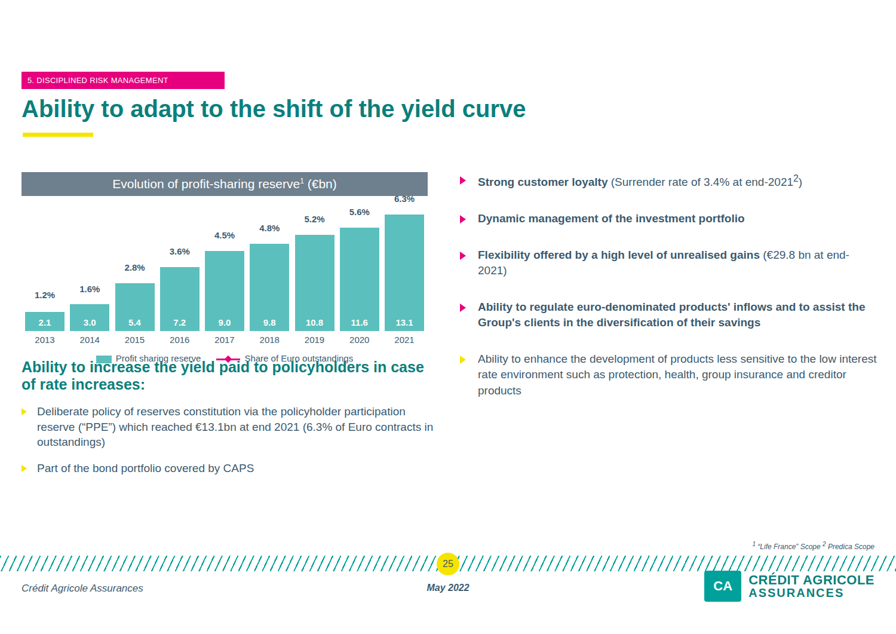5. DISCIPLINED RISK MANAGEMENT
Ability to adapt to the shift of the yield curve
Evolution of profit-sharing reserve1 (€bn)
1.2%
2.1
1.6%
3.0
2.8%
5.4
3.6%
7.2
4.5%
9.0
4.8%
9.8
5.2%
10.8
5.6%
11.6
6.3%
13.1
2013
2014
2015
2016
2017
2018
2019
2020
2021
Profit sharing reserve
Share of Euro outstandings
Ability to increase the yield paid to policyholders in case of rate increases:
Deliberate policy of reserves constitution via the policyholder participation reserve (“PPE”) which reached €13.1bn at end 2021 (6.3% of Euro contracts in outstandings)
Part of the bond portfolio covered by CAPS
Strong customer loyalty (Surrender rate of 3.4% at end-20212)
Dynamic management of the investment portfolio
Flexibility offered by a high level of unrealised gains (€29.8 bn at end-2021)
Ability to regulate euro-denominated products' inflows and to assist the Group's clients in the diversification of their savings
Ability to enhance the development of products less sensitive to the low interest rate environment such as protection, health, group insurance and creditor products
1 “Life France” Scope 2 Predica Scope
25
Crédit Agricole Assurances
May 2022
CRÉDIT AGRICOLEASSURANCES